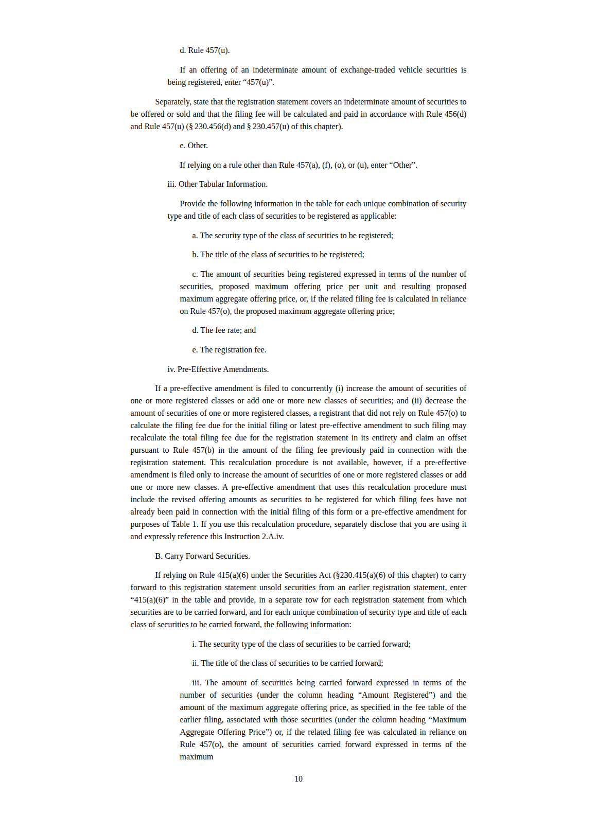d. Rule 457(u).
If an offering of an indeterminate amount of exchange-traded vehicle securities is being registered, enter “457(u)”.
Separately, state that the registration statement covers an indeterminate amount of securities to be offered or sold and that the filing fee will be calculated and paid in accordance with Rule 456(d) and Rule 457(u) (§ 230.456(d) and § 230.457(u) of this chapter).
e. Other.
If relying on a rule other than Rule 457(a), (f), (o), or (u), enter “Other”.
iii. Other Tabular Information.
Provide the following information in the table for each unique combination of security type and title of each class of securities to be registered as applicable:
a. The security type of the class of securities to be registered;
b. The title of the class of securities to be registered;
c. The amount of securities being registered expressed in terms of the number of securities, proposed maximum offering price per unit and resulting proposed maximum aggregate offering price, or, if the related filing fee is calculated in reliance on Rule 457(o), the proposed maximum aggregate offering price;
d. The fee rate; and
e. The registration fee.
iv. Pre-Effective Amendments.
If a pre-effective amendment is filed to concurrently (i) increase the amount of securities of one or more registered classes or add one or more new classes of securities; and (ii) decrease the amount of securities of one or more registered classes, a registrant that did not rely on Rule 457(o) to calculate the filing fee due for the initial filing or latest pre-effective amendment to such filing may recalculate the total filing fee due for the registration statement in its entirety and claim an offset pursuant to Rule 457(b) in the amount of the filing fee previously paid in connection with the registration statement. This recalculation procedure is not available, however, if a pre-effective amendment is filed only to increase the amount of securities of one or more registered classes or add one or more new classes. A pre-effective amendment that uses this recalculation procedure must include the revised offering amounts as securities to be registered for which filing fees have not already been paid in connection with the initial filing of this form or a pre-effective amendment for purposes of Table 1. If you use this recalculation procedure, separately disclose that you are using it and expressly reference this Instruction 2.A.iv.
B. Carry Forward Securities.
If relying on Rule 415(a)(6) under the Securities Act (§230.415(a)(6) of this chapter) to carry forward to this registration statement unsold securities from an earlier registration statement, enter “415(a)(6)” in the table and provide, in a separate row for each registration statement from which securities are to be carried forward, and for each unique combination of security type and title of each class of securities to be carried forward, the following information:
i. The security type of the class of securities to be carried forward;
ii. The title of the class of securities to be carried forward;
iii. The amount of securities being carried forward expressed in terms of the number of securities (under the column heading “Amount Registered”) and the amount of the maximum aggregate offering price, as specified in the fee table of the earlier filing, associated with those securities (under the column heading “Maximum Aggregate Offering Price”) or, if the related filing fee was calculated in reliance on Rule 457(o), the amount of securities carried forward expressed in terms of the maximum
10